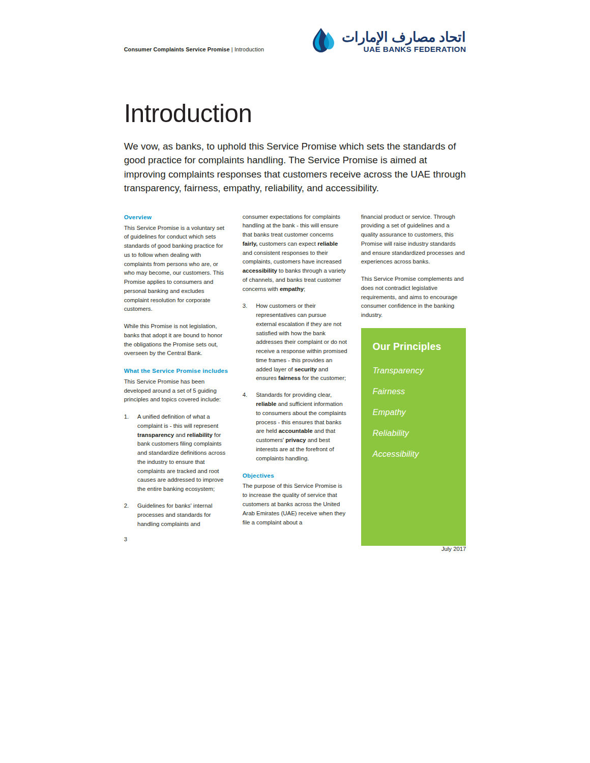Consumer Complaints Service Promise | Introduction
اتحاد مصارف الإمارات
UAE BANKS FEDERATION
Introduction
We vow, as banks, to uphold this Service Promise which sets the standards of good practice for complaints handling. The Service Promise is aimed at improving complaints responses that customers receive across the UAE through transparency, fairness, empathy, reliability, and accessibility.
Overview
This Service Promise is a voluntary set of guidelines for conduct which sets standards of good banking practice for us to follow when dealing with complaints from persons who are, or who may become, our customers. This Promise applies to consumers and personal banking and excludes complaint resolution for corporate customers.
While this Promise is not legislation, banks that adopt it are bound to honor the obligations the Promise sets out, overseen by the Central Bank.
What the Service Promise includes
This Service Promise has been developed around a set of 5 guiding principles and topics covered include:
A unified definition of what a complaint is - this will represent transparency and reliability for bank customers filing complaints and standardize definitions across the industry to ensure that complaints are tracked and root causes are addressed to improve the entire banking ecosystem;
Guidelines for banks' internal processes and standards for handling complaints and
consumer expectations for complaints handling at the bank - this will ensure that banks treat customer concerns fairly, customers can expect reliable and consistent responses to their complaints, customers have increased accessibility to banks through a variety of channels, and banks treat customer concerns with empathy;
How customers or their representatives can pursue external escalation if they are not satisfied with how the bank addresses their complaint or do not receive a response within promised time frames - this provides an added layer of security and ensures fairness for the customer;
Standards for providing clear, reliable and sufficient information to consumers about the complaints process - this ensures that banks are held accountable and that customers' privacy and best interests are at the forefront of complaints handling.
Objectives
The purpose of this Service Promise is to increase the quality of service that customers at banks across the United Arab Emirates (UAE) receive when they file a complaint about a
financial product or service. Through providing a set of guidelines and a quality assurance to customers, this Promise will raise industry standards and ensure standardized processes and experiences across banks.
This Service Promise complements and does not contradict legislative requirements, and aims to encourage consumer confidence in the banking industry.
Our Principles
Transparency
Fairness
Empathy
Reliability
Accessibility
3
July 2017